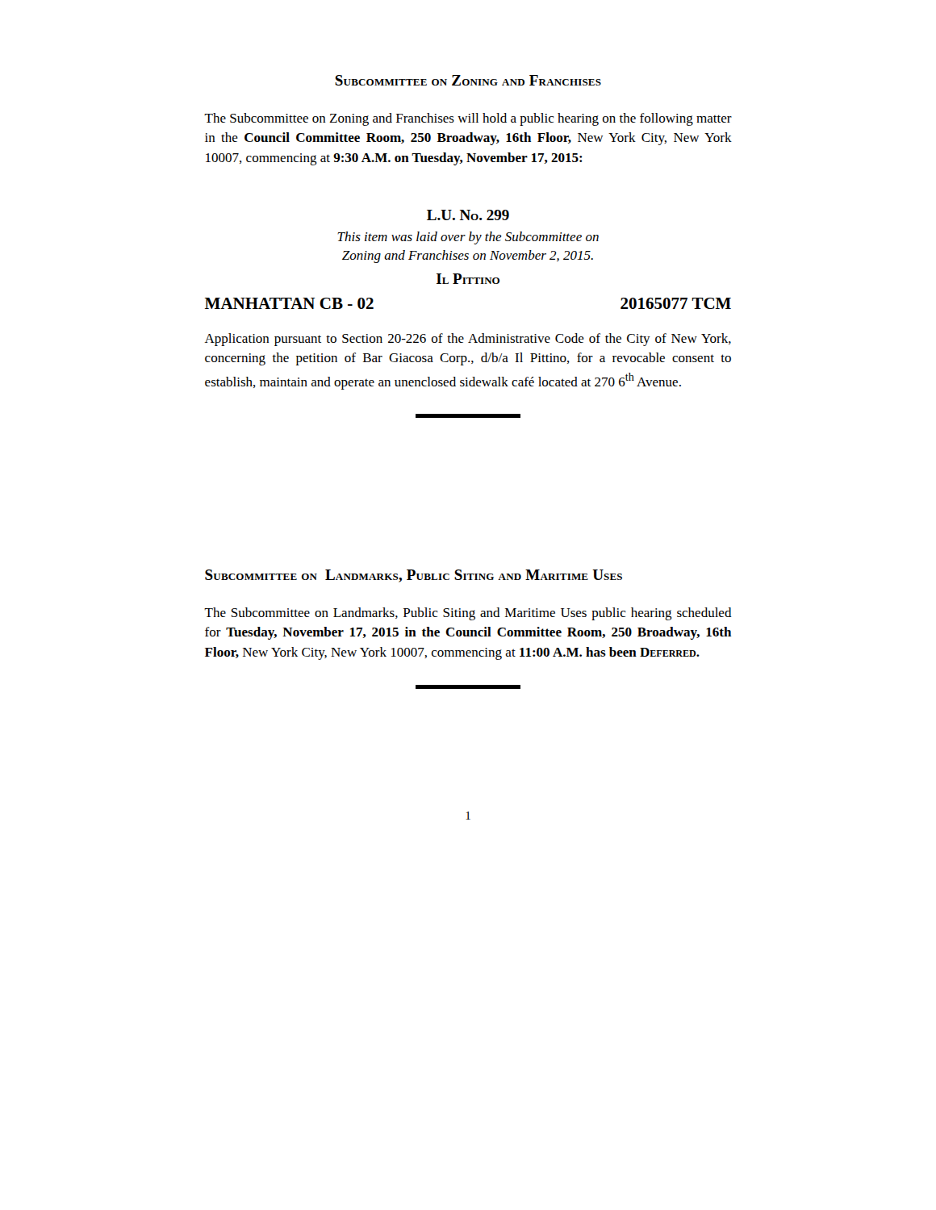Subcommittee on Zoning and Franchises
The Subcommittee on Zoning and Franchises will hold a public hearing on the following matter in the Council Committee Room, 250 Broadway, 16th Floor, New York City, New York 10007, commencing at 9:30 A.M. on Tuesday, November 17, 2015:
L.U. No. 299
This item was laid over by the Subcommittee on
Zoning and Franchises on November 2, 2015.
Il Pittino
MANHATTAN CB - 02 20165077 TCM
Application pursuant to Section 20-226 of the Administrative Code of the City of New York, concerning the petition of Bar Giacosa Corp., d/b/a Il Pittino, for a revocable consent to establish, maintain and operate an unenclosed sidewalk café located at 270 6th Avenue.
Subcommittee on Landmarks, Public Siting and Maritime Uses
The Subcommittee on Landmarks, Public Siting and Maritime Uses public hearing scheduled for Tuesday, November 17, 2015 in the Council Committee Room, 250 Broadway, 16th Floor, New York City, New York 10007, commencing at 11:00 A.M. has been Deferred.
1